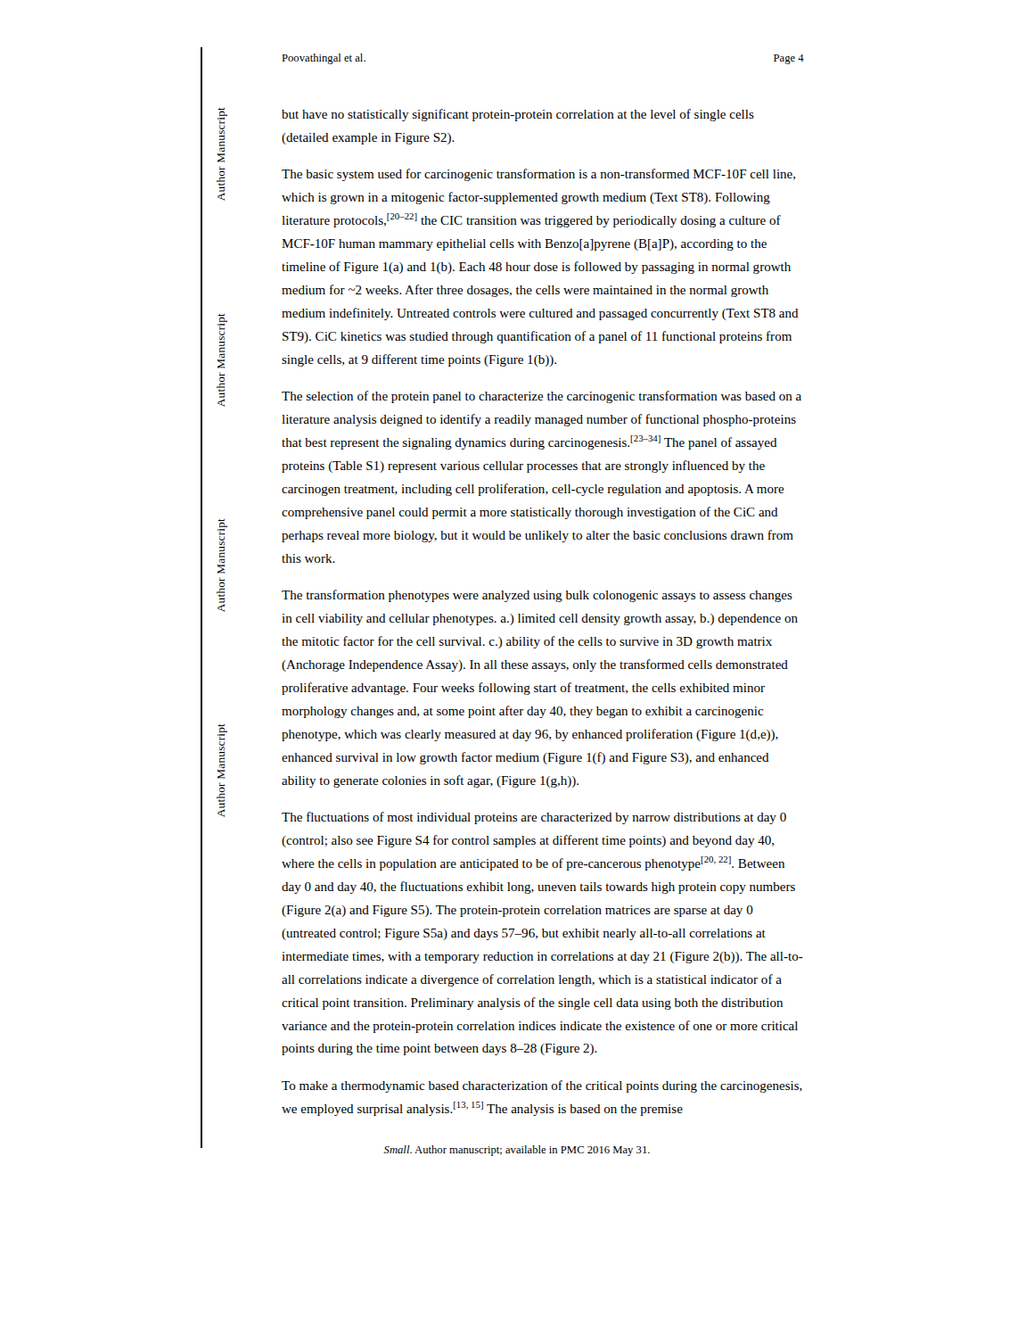Author Manuscript Author Manuscript Author Manuscript Author Manuscript
Poovathingal et al.
Page 4
but have no statistically significant protein-protein correlation at the level of single cells (detailed example in Figure S2).
The basic system used for carcinogenic transformation is a non-transformed MCF-10F cell line, which is grown in a mitogenic factor-supplemented growth medium (Text ST8). Following literature protocols,[20–22] the CIC transition was triggered by periodically dosing a culture of MCF-10F human mammary epithelial cells with Benzo[a]pyrene (B[a]P), according to the timeline of Figure 1(a) and 1(b). Each 48 hour dose is followed by passaging in normal growth medium for ~2 weeks. After three dosages, the cells were maintained in the normal growth medium indefinitely. Untreated controls were cultured and passaged concurrently (Text ST8 and ST9). CiC kinetics was studied through quantification of a panel of 11 functional proteins from single cells, at 9 different time points (Figure 1(b)).
The selection of the protein panel to characterize the carcinogenic transformation was based on a literature analysis deigned to identify a readily managed number of functional phospho-proteins that best represent the signaling dynamics during carcinogenesis.[23–34] The panel of assayed proteins (Table S1) represent various cellular processes that are strongly influenced by the carcinogen treatment, including cell proliferation, cell-cycle regulation and apoptosis. A more comprehensive panel could permit a more statistically thorough investigation of the CiC and perhaps reveal more biology, but it would be unlikely to alter the basic conclusions drawn from this work.
The transformation phenotypes were analyzed using bulk colonogenic assays to assess changes in cell viability and cellular phenotypes. a.) limited cell density growth assay, b.) dependence on the mitotic factor for the cell survival. c.) ability of the cells to survive in 3D growth matrix (Anchorage Independence Assay). In all these assays, only the transformed cells demonstrated proliferative advantage. Four weeks following start of treatment, the cells exhibited minor morphology changes and, at some point after day 40, they began to exhibit a carcinogenic phenotype, which was clearly measured at day 96, by enhanced proliferation (Figure 1(d,e)), enhanced survival in low growth factor medium (Figure 1(f) and Figure S3), and enhanced ability to generate colonies in soft agar, (Figure 1(g,h)).
The fluctuations of most individual proteins are characterized by narrow distributions at day 0 (control; also see Figure S4 for control samples at different time points) and beyond day 40, where the cells in population are anticipated to be of pre-cancerous phenotype[20, 22]. Between day 0 and day 40, the fluctuations exhibit long, uneven tails towards high protein copy numbers (Figure 2(a) and Figure S5). The protein-protein correlation matrices are sparse at day 0 (untreated control; Figure S5a) and days 57–96, but exhibit nearly all-to-all correlations at intermediate times, with a temporary reduction in correlations at day 21 (Figure 2(b)). The all-to-all correlations indicate a divergence of correlation length, which is a statistical indicator of a critical point transition. Preliminary analysis of the single cell data using both the distribution variance and the protein-protein correlation indices indicate the existence of one or more critical points during the time point between days 8–28 (Figure 2).
To make a thermodynamic based characterization of the critical points during the carcinogenesis, we employed surprisal analysis.[13, 15] The analysis is based on the premise
Small. Author manuscript; available in PMC 2016 May 31.